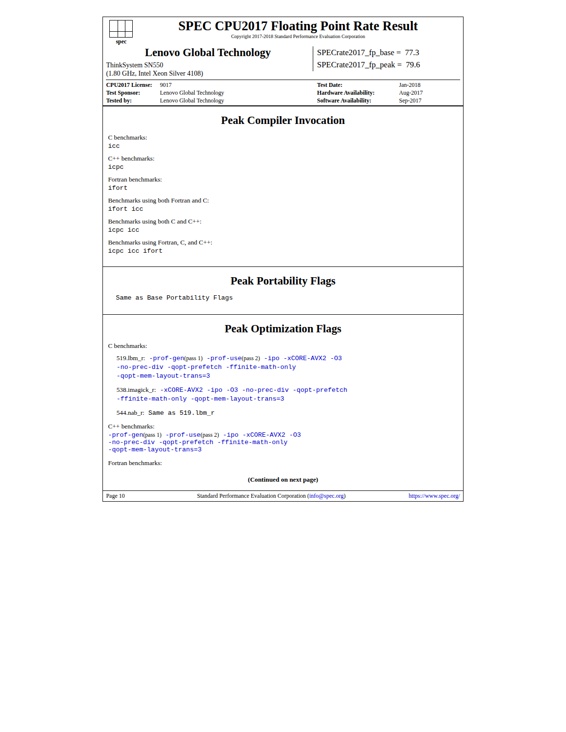spec
SPEC CPU2017 Floating Point Rate Result
Copyright 2017-2018 Standard Performance Evaluation Corporation
Lenovo Global Technology
ThinkSystem SN550
(1.80 GHz, Intel Xeon Silver 4108)
SPECrate2017_fp_base = 77.3
SPECrate2017_fp_peak = 79.6
CPU2017 License: 9017
Test Sponsor: Lenovo Global Technology
Tested by: Lenovo Global Technology
Test Date: Jan-2018
Hardware Availability: Aug-2017
Software Availability: Sep-2017
Peak Compiler Invocation
C benchmarks:
icc
C++ benchmarks:
icpc
Fortran benchmarks:
ifort
Benchmarks using both Fortran and C:
ifort icc
Benchmarks using both C and C++:
icpc icc
Benchmarks using Fortran, C, and C++:
icpc icc ifort
Peak Portability Flags
Same as Base Portability Flags
Peak Optimization Flags
C benchmarks:
519.lbm_r: -prof-gen(pass 1) -prof-use(pass 2) -ipo -xCORE-AVX2 -O3
-no-prec-div -qopt-prefetch -ffinite-math-only
-qopt-mem-layout-trans=3
538.imagick_r: -xCORE-AVX2 -ipo -O3 -no-prec-div -qopt-prefetch
-ffinite-math-only -qopt-mem-layout-trans=3
544.nab_r: Same as 519.lbm_r
C++ benchmarks:
-prof-gen(pass 1) -prof-use(pass 2) -ipo -xCORE-AVX2 -O3 -no-prec-div -qopt-prefetch -ffinite-math-only -qopt-mem-layout-trans=3
Fortran benchmarks:
(Continued on next page)
Page 10
Standard Performance Evaluation Corporation (info@spec.org)
https://www.spec.org/